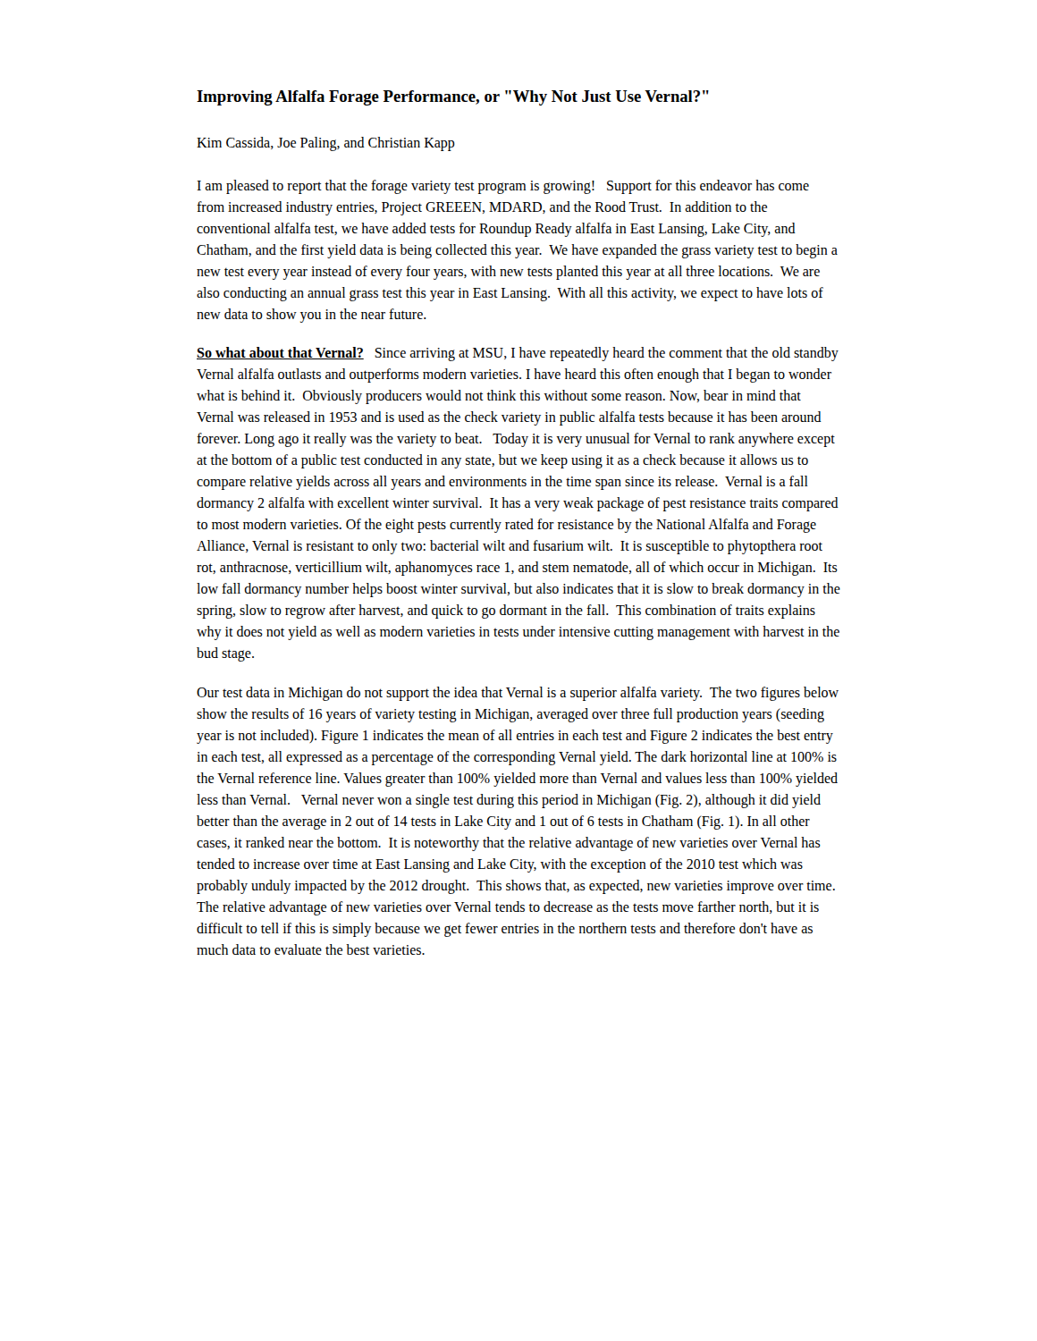Improving Alfalfa Forage Performance, or "Why Not Just Use Vernal?"
Kim Cassida, Joe Paling, and Christian Kapp
I am pleased to report that the forage variety test program is growing! Support for this endeavor has come from increased industry entries, Project GREEEN, MDARD, and the Rood Trust. In addition to the conventional alfalfa test, we have added tests for Roundup Ready alfalfa in East Lansing, Lake City, and Chatham, and the first yield data is being collected this year. We have expanded the grass variety test to begin a new test every year instead of every four years, with new tests planted this year at all three locations. We are also conducting an annual grass test this year in East Lansing. With all this activity, we expect to have lots of new data to show you in the near future.
So what about that Vernal? Since arriving at MSU, I have repeatedly heard the comment that the old standby Vernal alfalfa outlasts and outperforms modern varieties. I have heard this often enough that I began to wonder what is behind it. Obviously producers would not think this without some reason. Now, bear in mind that Vernal was released in 1953 and is used as the check variety in public alfalfa tests because it has been around forever. Long ago it really was the variety to beat. Today it is very unusual for Vernal to rank anywhere except at the bottom of a public test conducted in any state, but we keep using it as a check because it allows us to compare relative yields across all years and environments in the time span since its release. Vernal is a fall dormancy 2 alfalfa with excellent winter survival. It has a very weak package of pest resistance traits compared to most modern varieties. Of the eight pests currently rated for resistance by the National Alfalfa and Forage Alliance, Vernal is resistant to only two: bacterial wilt and fusarium wilt. It is susceptible to phytopthera root rot, anthracnose, verticillium wilt, aphanomyces race 1, and stem nematode, all of which occur in Michigan. Its low fall dormancy number helps boost winter survival, but also indicates that it is slow to break dormancy in the spring, slow to regrow after harvest, and quick to go dormant in the fall. This combination of traits explains why it does not yield as well as modern varieties in tests under intensive cutting management with harvest in the bud stage.
Our test data in Michigan do not support the idea that Vernal is a superior alfalfa variety. The two figures below show the results of 16 years of variety testing in Michigan, averaged over three full production years (seeding year is not included). Figure 1 indicates the mean of all entries in each test and Figure 2 indicates the best entry in each test, all expressed as a percentage of the corresponding Vernal yield. The dark horizontal line at 100% is the Vernal reference line. Values greater than 100% yielded more than Vernal and values less than 100% yielded less than Vernal. Vernal never won a single test during this period in Michigan (Fig. 2), although it did yield better than the average in 2 out of 14 tests in Lake City and 1 out of 6 tests in Chatham (Fig. 1). In all other cases, it ranked near the bottom. It is noteworthy that the relative advantage of new varieties over Vernal has tended to increase over time at East Lansing and Lake City, with the exception of the 2010 test which was probably unduly impacted by the 2012 drought. This shows that, as expected, new varieties improve over time. The relative advantage of new varieties over Vernal tends to decrease as the tests move farther north, but it is difficult to tell if this is simply because we get fewer entries in the northern tests and therefore don't have as much data to evaluate the best varieties.